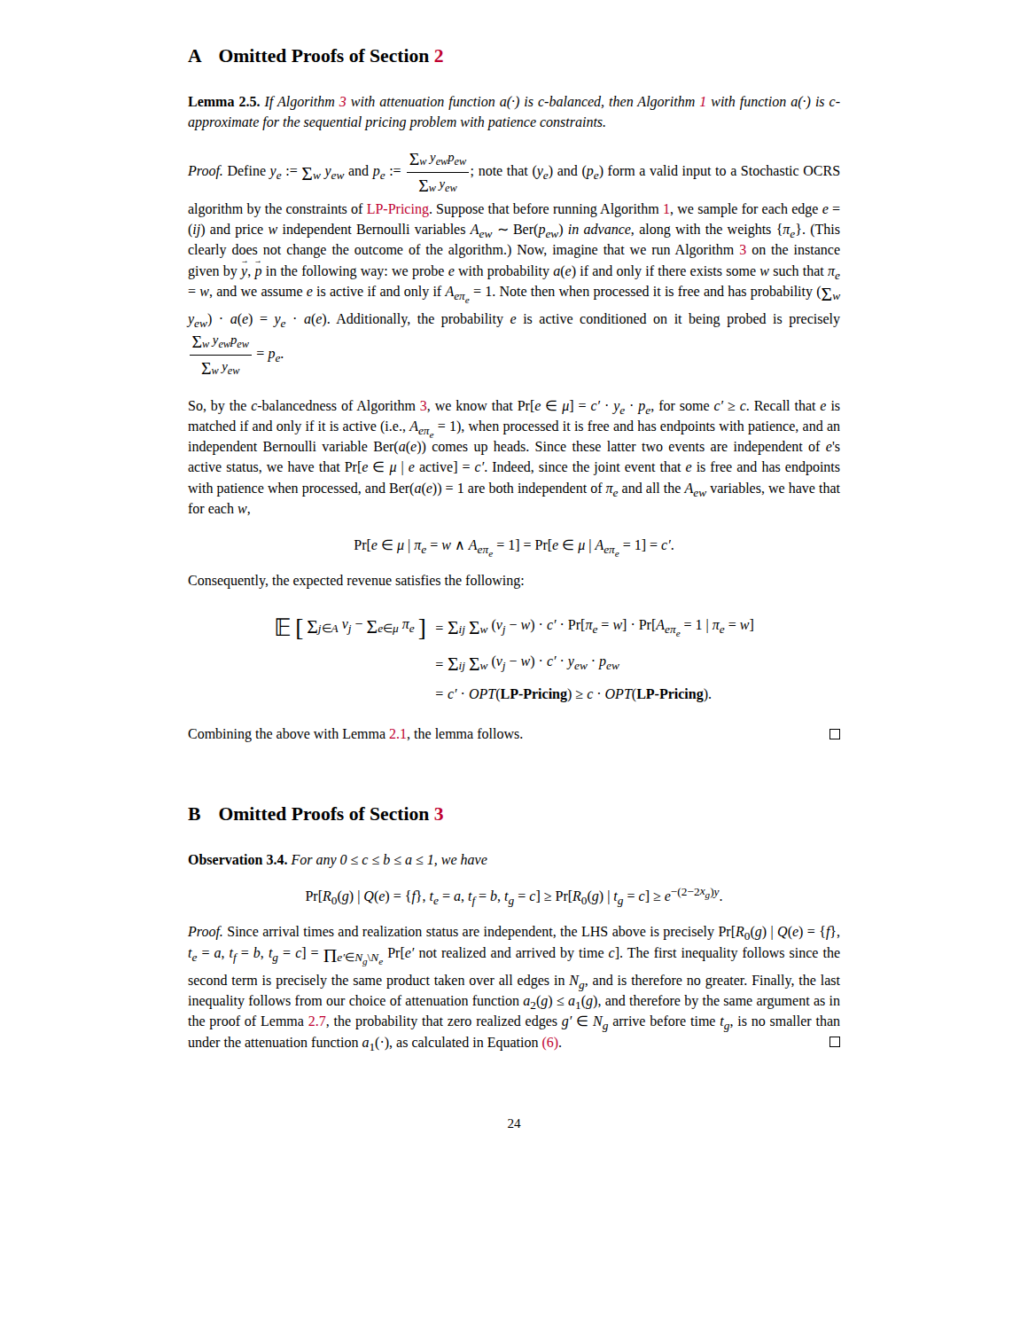AOmitted Proofs of Section 2
Lemma 2.5. If Algorithm 3 with attenuation function a(·) is c-balanced, then Algorithm 1 with function a(·) is c-approximate for the sequential pricing problem with patience constraints.
Proof. Define ye := Σw yew and pe := Σw yewpew Σw yew; note that (ye) and (pe) form a valid input to a Stochastic OCRS algorithm by the constraints of LP-Pricing. Suppose that before running Algorithm 1, we sample for each edge e = (ij) and price w independent Bernoulli variables Aew ∼ Ber(pew) in advance, along with the weights {πe}. (This clearly does not change the outcome of the algorithm.) Now, imagine that we run Algorithm 3 on the instance given by y, p in the following way: we probe e with probability a(e) if and only if there exists some w such that πe = w, and we assume e is active if and only if Aeπe = 1. Note then when processed it is free and has probability (Σw yew) · a(e) = ye · a(e). Additionally, the probability e is active conditioned on it being probed is precisely Σw yewpew Σw yew = pe.
So, by the c-balancedness of Algorithm 3, we know that Pr[e ∈ μ] = c′ · ye · pe, for some c′ ≥ c. Recall that e is matched if and only if it is active (i.e., Aeπe = 1), when processed it is free and has endpoints with patience, and an independent Bernoulli variable Ber(a(e)) comes up heads. Since these latter two events are independent of e's active status, we have that Pr[e ∈ μ | e active] = c′. Indeed, since the joint event that e is free and has endpoints with patience when processed, and Ber(a(e)) = 1 are both independent of πe and all the Aew variables, we have that for each w,
Pr[e ∈ μ | πe = w ∧ Aeπe = 1] = Pr[e ∈ μ | Aeπe = 1] = c′.
Consequently, the expected revenue satisfies the following:
| 𝔼 [ Σ j ∈ A v j − Σ e ∈ μ π e ] | = | Σ ij Σ w ( v j − w ) · c′ · Pr[ π e = w ] · Pr[ A eπ e = 1 / π e = w ] |
| | = | Σ ij Σ w ( v j − w ) · c′ · y ew · p ew |
| | = | c′ · OPT ( LP-Pricing ) ≥ c · OPT ( LP-Pricing ). |
Combining the above with Lemma 2.1, the lemma follows.
BOmitted Proofs of Section 3
Observation 3.4. For any 0 ≤ c ≤ b ≤ a ≤ 1, we have
Pr[R0(g) | Q(e) = {f}, te = a, tf = b, tg = c] ≥ Pr[R0(g) | tg = c] ≥ e−(2−2xg)y.
Proof. Since arrival times and realization status are independent, the LHS above is precisely Pr[R0(g) | Q(e) = {f}, te = a, tf = b, tg = c] = Πe′∈Ng\Ne Pr[e′ not realized and arrived by time c]. The first inequality follows since the second term is precisely the same product taken over all edges in Ng, and is therefore no greater. Finally, the last inequality follows from our choice of attenuation function a2(g) ≤ a1(g), and therefore by the same argument as in the proof of Lemma 2.7, the probability that zero realized edges g′ ∈ Ng arrive before time tg, is no smaller than under the attenuation function a1(·), as calculated in Equation (6).
24